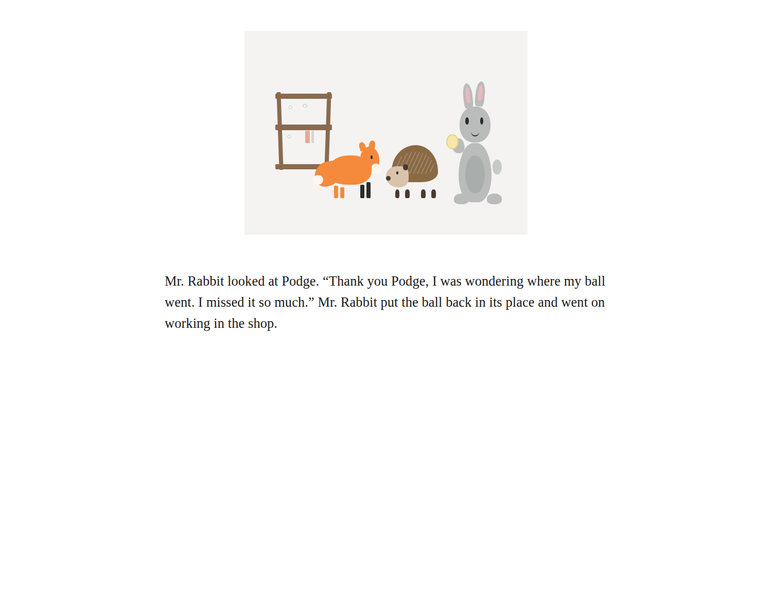○ ○ ○
Mr. Rabbit looked at Podge. “Thank you Podge, I was wondering where my ball went. I missed it so much.” Mr. Rabbit put the ball back in its place and went on working in the shop.